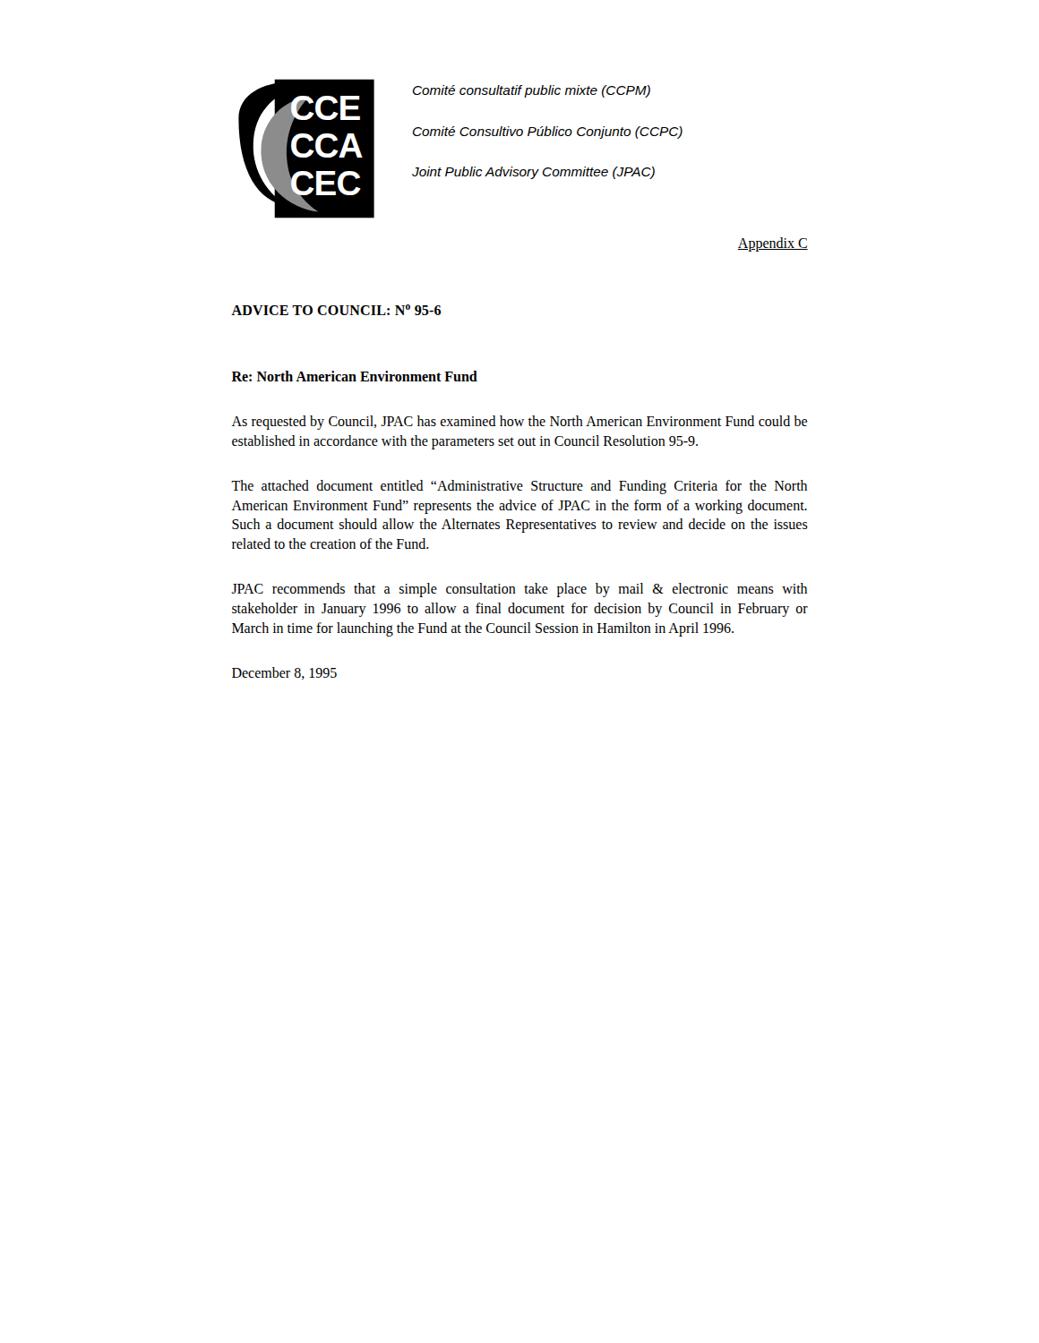CCE / CCA / CEC logo CCE CCA CEC
Comité consultatif public mixte (CCPM)
Comité Consultivo Público Conjunto (CCPC)
Joint Public Advisory Committee (JPAC)
Appendix C
ADVICE TO COUNCIL: No 95-6
Re: North American Environment Fund
As requested by Council, JPAC has examined how the North American Environment Fund could be established in accordance with the parameters set out in Council Resolution 95-9.
The attached document entitled “Administrative Structure and Funding Criteria for the North American Environment Fund” represents the advice of JPAC in the form of a working document. Such a document should allow the Alternates Representatives to review and decide on the issues related to the creation of the Fund.
JPAC recommends that a simple consultation take place by mail & electronic means with stakeholder in January 1996 to allow a final document for decision by Council in February or March in time for launching the Fund at the Council Session in Hamilton in April 1996.
December 8, 1995